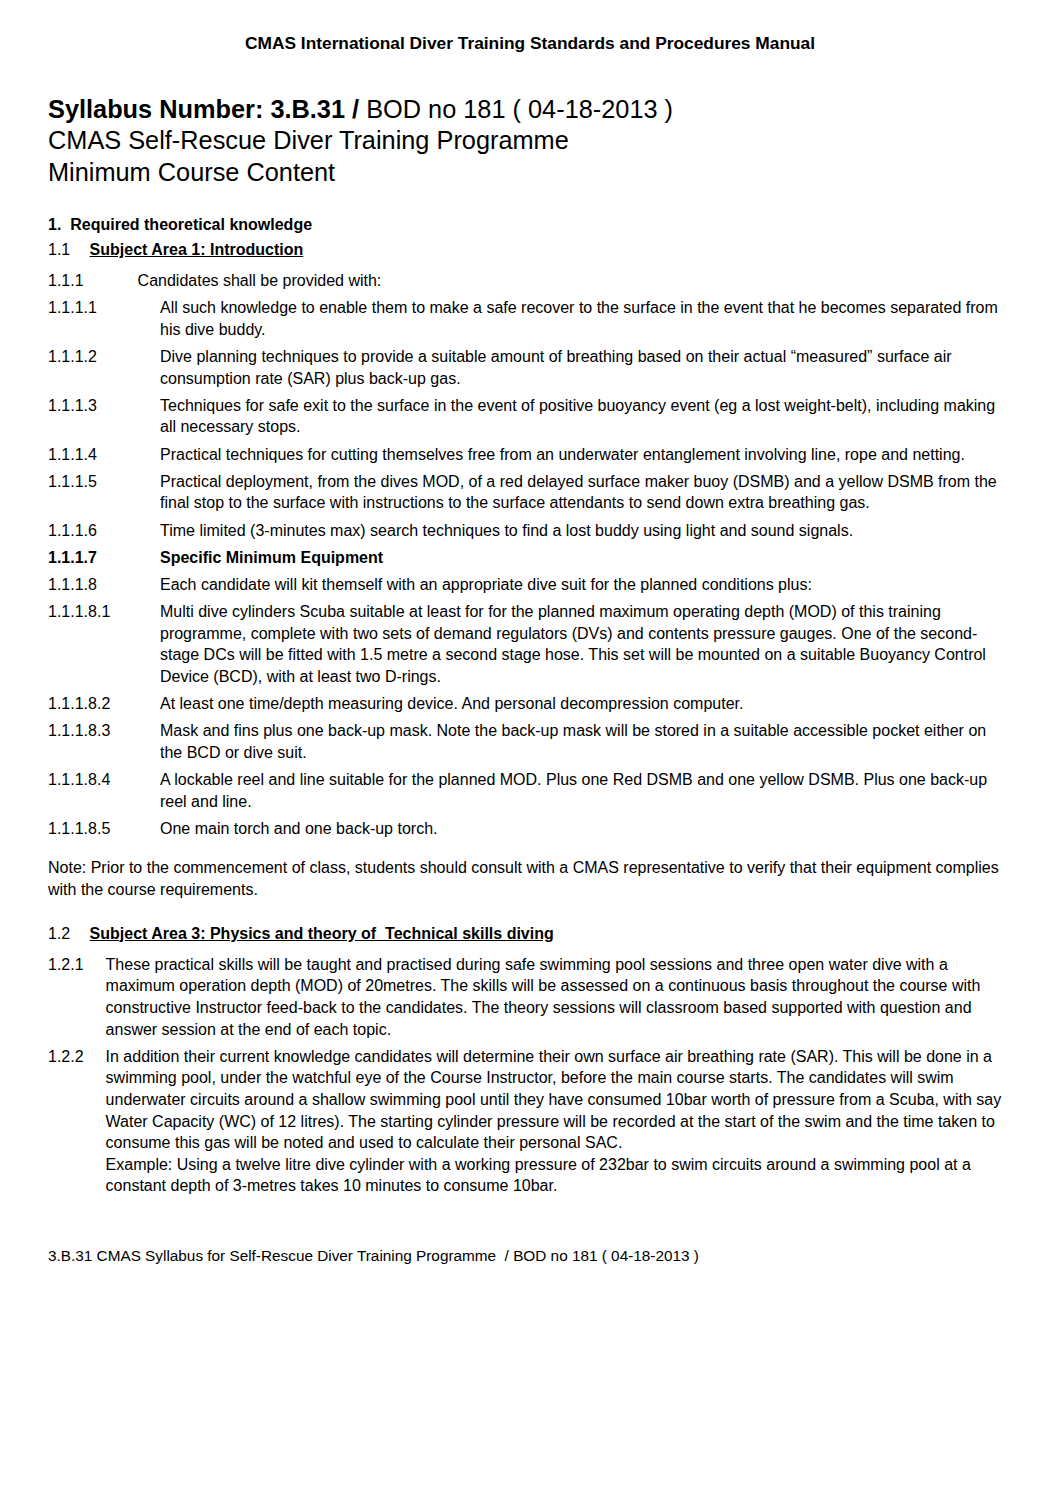CMAS International Diver Training Standards and Procedures Manual
Syllabus Number: 3.B.31 / BOD no 181 ( 04-18-2013 ) CMAS Self-Rescue Diver Training Programme Minimum Course Content
1. Required theoretical knowledge
1.1
Subject Area 1: Introduction
1.1.1 Candidates shall be provided with:
1.1.1.1 All such knowledge to enable them to make a safe recover to the surface in the event that he becomes separated from his dive buddy.
1.1.1.2 Dive planning techniques to provide a suitable amount of breathing based on their actual “measured” surface air consumption rate (SAR) plus back-up gas.
1.1.1.3 Techniques for safe exit to the surface in the event of positive buoyancy event (eg a lost weight-belt), including making all necessary stops.
1.1.1.4 Practical techniques for cutting themselves free from an underwater entanglement involving line, rope and netting.
1.1.1.5 Practical deployment, from the dives MOD, of a red delayed surface maker buoy (DSMB) and a yellow DSMB from the final stop to the surface with instructions to the surface attendants to send down extra breathing gas.
1.1.1.6 Time limited (3-minutes max) search techniques to find a lost buddy using light and sound signals.
1.1.1.7 Specific Minimum Equipment
1.1.1.8 Each candidate will kit themself with an appropriate dive suit for the planned conditions plus:
1.1.1.8.1 Multi dive cylinders Scuba suitable at least for for the planned maximum operating depth (MOD) of this training programme, complete with two sets of demand regulators (DVs) and contents pressure gauges. One of the second-stage DCs will be fitted with 1.5 metre a second stage hose. This set will be mounted on a suitable Buoyancy Control Device (BCD), with at least two D-rings.
1.1.1.8.2 At least one time/depth measuring device. And personal decompression computer.
1.1.1.8.3 Mask and fins plus one back-up mask. Note the back-up mask will be stored in a suitable accessible pocket either on the BCD or dive suit.
1.1.1.8.4 A lockable reel and line suitable for the planned MOD. Plus one Red DSMB and one yellow DSMB. Plus one back-up reel and line.
1.1.1.8.5 One main torch and one back-up torch.
Note: Prior to the commencement of class, students should consult with a CMAS representative to verify that their equipment complies with the course requirements.
1.2
Subject Area 3: Physics and theory of Technical skills diving
1.2.1 These practical skills will be taught and practised during safe swimming pool sessions and three open water dive with a maximum operation depth (MOD) of 20metres. The skills will be assessed on a continuous basis throughout the course with constructive Instructor feed-back to the candidates. The theory sessions will classroom based supported with question and answer session at the end of each topic.
1.2.2 In addition their current knowledge candidates will determine their own surface air breathing rate (SAR). This will be done in a swimming pool, under the watchful eye of the Course Instructor, before the main course starts. The candidates will swim underwater circuits around a shallow swimming pool until they have consumed 10bar worth of pressure from a Scuba, with say Water Capacity (WC) of 12 litres). The starting cylinder pressure will be recorded at the start of the swim and the time taken to consume this gas will be noted and used to calculate their personal SAC.
Example: Using a twelve litre dive cylinder with a working pressure of 232bar to swim circuits around a swimming pool at a constant depth of 3-metres takes 10 minutes to consume 10bar.
3.B.31 CMAS Syllabus for Self-Rescue Diver Training Programme / BOD no 181 ( 04-18-2013 )